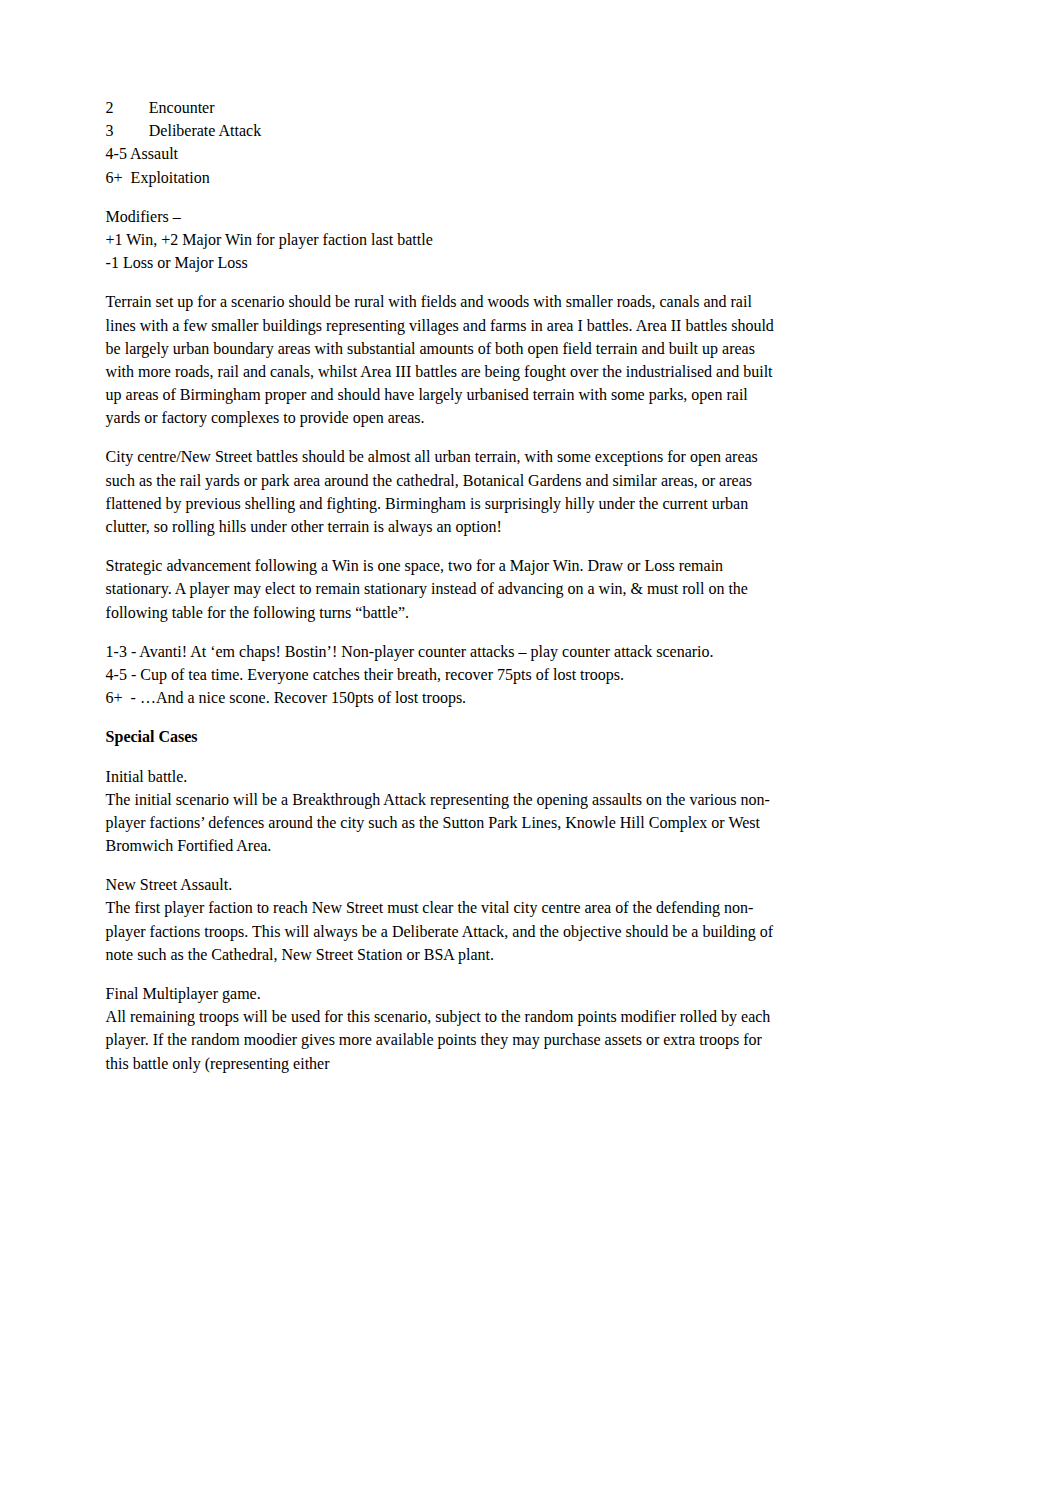2 Encounter
3 Deliberate Attack
4-5 Assault
6+ Exploitation
Modifiers –
+1 Win, +2 Major Win for player faction last battle
-1 Loss or Major Loss
Terrain set up for a scenario should be rural with fields and woods with smaller roads, canals and rail lines with a few smaller buildings representing villages and farms in area I battles. Area II battles should be largely urban boundary areas with substantial amounts of both open field terrain and built up areas with more roads, rail and canals, whilst Area III battles are being fought over the industrialised and built up areas of Birmingham proper and should have largely urbanised terrain with some parks, open rail yards or factory complexes to provide open areas.
City centre/New Street battles should be almost all urban terrain, with some exceptions for open areas such as the rail yards or park area around the cathedral, Botanical Gardens and similar areas, or areas flattened by previous shelling and fighting. Birmingham is surprisingly hilly under the current urban clutter, so rolling hills under other terrain is always an option!
Strategic advancement following a Win is one space, two for a Major Win. Draw or Loss remain stationary. A player may elect to remain stationary instead of advancing on a win, & must roll on the following table for the following turns “battle”.
1-3 - Avanti! At ‘em chaps! Bostin’! Non-player counter attacks – play counter attack scenario.
4-5 - Cup of tea time. Everyone catches their breath, recover 75pts of lost troops.
6+ - …And a nice scone. Recover 150pts of lost troops.
Special Cases
Initial battle.
The initial scenario will be a Breakthrough Attack representing the opening assaults on the various non-player factions’ defences around the city such as the Sutton Park Lines, Knowle Hill Complex or West Bromwich Fortified Area.
New Street Assault.
The first player faction to reach New Street must clear the vital city centre area of the defending non-player factions troops. This will always be a Deliberate Attack, and the objective should be a building of note such as the Cathedral, New Street Station or BSA plant.
Final Multiplayer game.
All remaining troops will be used for this scenario, subject to the random points modifier rolled by each player. If the random moodier gives more available points they may purchase assets or extra troops for this battle only (representing either